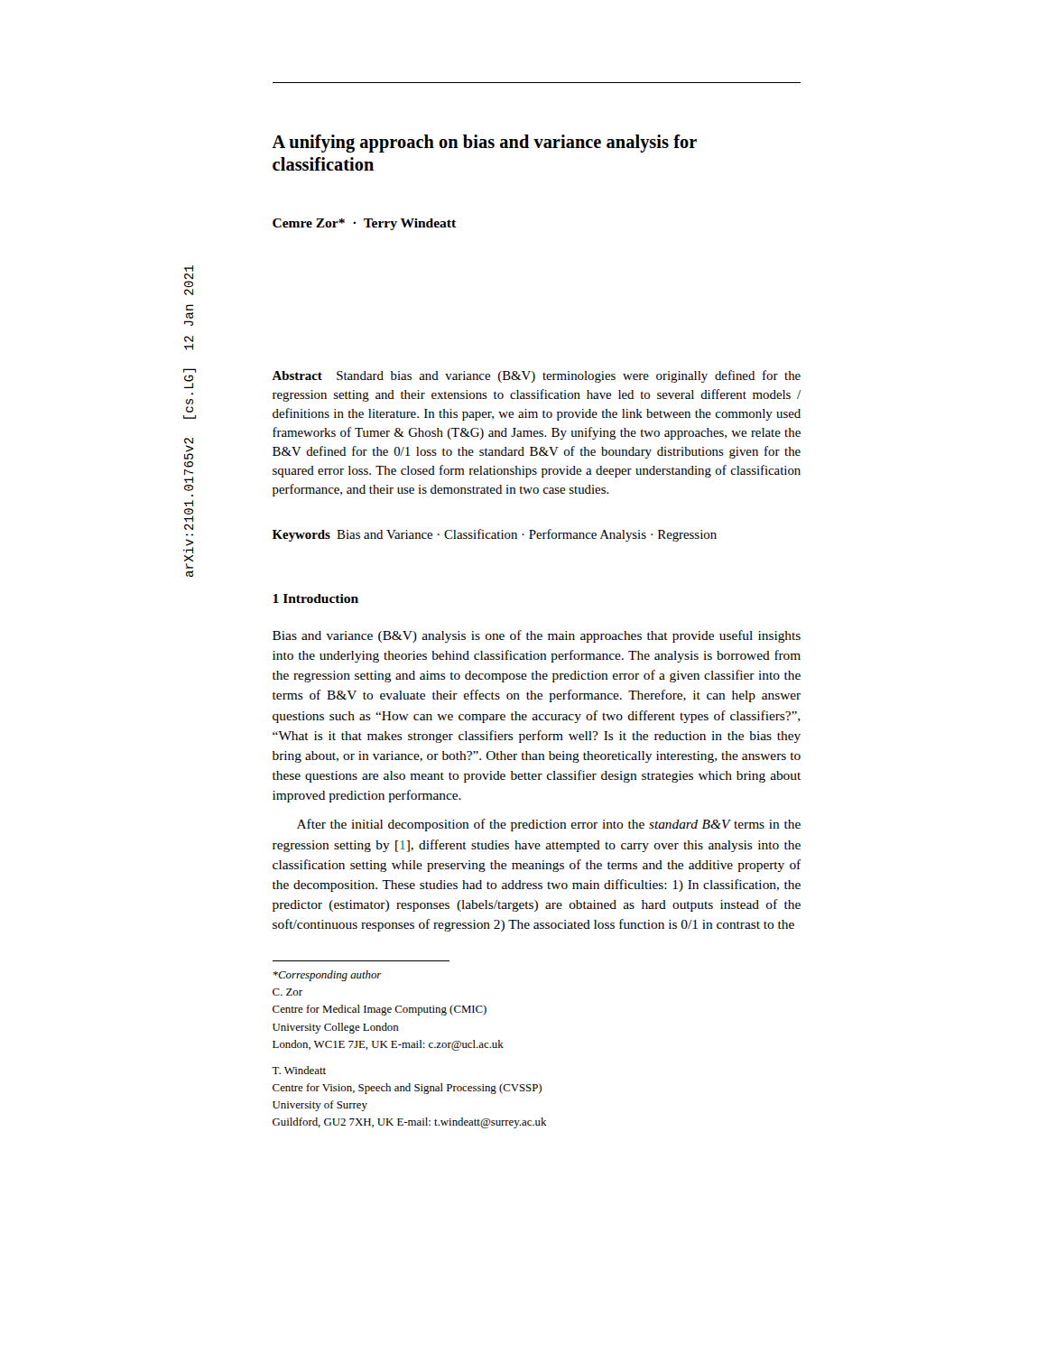arXiv:2101.01765v2 [cs.LG] 12 Jan 2021
A unifying approach on bias and variance analysis for classification
Cemre Zor* · Terry Windeatt
Abstract Standard bias and variance (B&V) terminologies were originally defined for the regression setting and their extensions to classification have led to several different models / definitions in the literature. In this paper, we aim to provide the link between the commonly used frameworks of Tumer & Ghosh (T&G) and James. By unifying the two approaches, we relate the B&V defined for the 0/1 loss to the standard B&V of the boundary distributions given for the squared error loss. The closed form relationships provide a deeper understanding of classification performance, and their use is demonstrated in two case studies.
Keywords Bias and Variance · Classification · Performance Analysis · Regression
1 Introduction
Bias and variance (B&V) analysis is one of the main approaches that provide useful insights into the underlying theories behind classification performance. The analysis is borrowed from the regression setting and aims to decompose the prediction error of a given classifier into the terms of B&V to evaluate their effects on the performance. Therefore, it can help answer questions such as “How can we compare the accuracy of two different types of classifiers?”, “What is it that makes stronger classifiers perform well? Is it the reduction in the bias they bring about, or in variance, or both?”. Other than being theoretically interesting, the answers to these questions are also meant to provide better classifier design strategies which bring about improved prediction performance.
After the initial decomposition of the prediction error into the standard B&V terms in the regression setting by [1], different studies have attempted to carry over this analysis into the classification setting while preserving the meanings of the terms and the additive property of the decomposition. These studies had to address two main difficulties: 1) In classification, the predictor (estimator) responses (labels/targets) are obtained as hard outputs instead of the soft/continuous responses of regression 2) The associated loss function is 0/1 in contrast to the
*Corresponding author
C. Zor
Centre for Medical Image Computing (CMIC)
University College London
London, WC1E 7JE, UK E-mail: c.zor@ucl.ac.uk
T. Windeatt
Centre for Vision, Speech and Signal Processing (CVSSP)
University of Surrey
Guildford, GU2 7XH, UK E-mail: t.windeatt@surrey.ac.uk